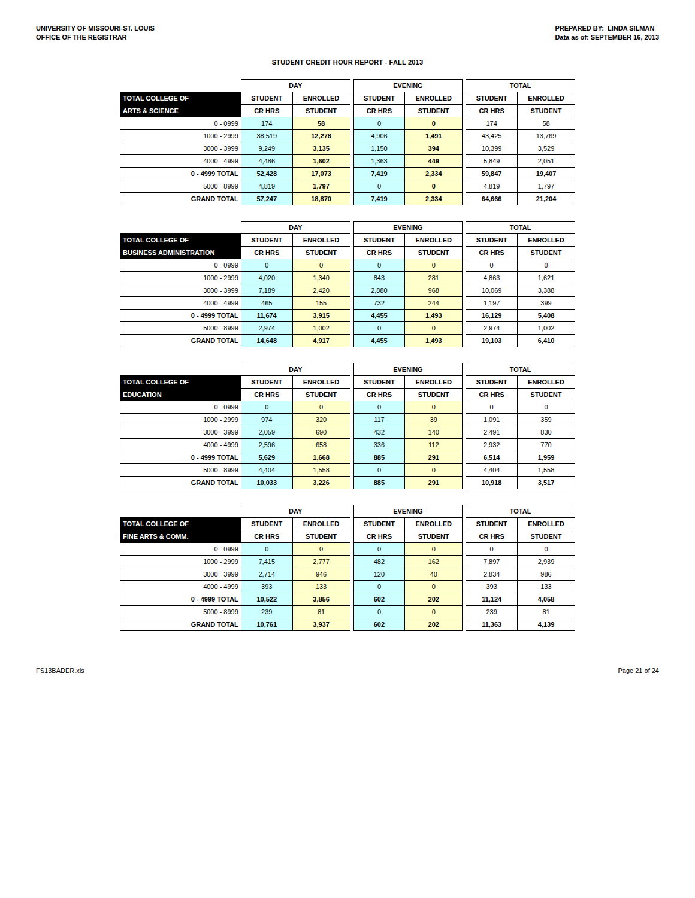UNIVERSITY OF MISSOURI-ST. LOUIS
OFFICE OF THE REGISTRAR
PREPARED BY: LINDA SILMAN
Data as of: SEPTEMBER 16, 2013
STUDENT CREDIT HOUR REPORT - FALL 2013
| | DAY | | EVENING | | TOTAL |
| TOTAL COLLEGE OF | STUDENT | ENROLLED | | STUDENT | ENROLLED | | STUDENT | ENROLLED |
| ARTS & SCIENCE | CR HRS | STUDENT | | CR HRS | STUDENT | | CR HRS | STUDENT |
| 0 - 0999 | 174 | 58 | | 0 | 0 | | 174 | 58 |
| 1000 - 2999 | 38,519 | 12,278 | | 4,906 | 1,491 | | 43,425 | 13,769 |
| 3000 - 3999 | 9,249 | 3,135 | | 1,150 | 394 | | 10,399 | 3,529 |
| 4000 - 4999 | 4,486 | 1,602 | | 1,363 | 449 | | 5,849 | 2,051 |
| 0 - 4999 TOTAL | 52,428 | 17,073 | | 7,419 | 2,334 | | 59,847 | 19,407 |
| 5000 - 8999 | 4,819 | 1,797 | | 0 | 0 | | 4,819 | 1,797 |
| GRAND TOTAL | 57,247 | 18,870 | | 7,419 | 2,334 | | 64,666 | 21,204 |
| | DAY | | EVENING | | TOTAL |
| TOTAL COLLEGE OF | STUDENT | ENROLLED | | STUDENT | ENROLLED | | STUDENT | ENROLLED |
| BUSINESS ADMINISTRATION | CR HRS | STUDENT | | CR HRS | STUDENT | | CR HRS | STUDENT |
| 0 - 0999 | 0 | 0 | | 0 | 0 | | 0 | 0 |
| 1000 - 2999 | 4,020 | 1,340 | | 843 | 281 | | 4,863 | 1,621 |
| 3000 - 3999 | 7,189 | 2,420 | | 2,880 | 968 | | 10,069 | 3,388 |
| 4000 - 4999 | 465 | 155 | | 732 | 244 | | 1,197 | 399 |
| 0 - 4999 TOTAL | 11,674 | 3,915 | | 4,455 | 1,493 | | 16,129 | 5,408 |
| 5000 - 8999 | 2,974 | 1,002 | | 0 | 0 | | 2,974 | 1,002 |
| GRAND TOTAL | 14,648 | 4,917 | | 4,455 | 1,493 | | 19,103 | 6,410 |
| | DAY | | EVENING | | TOTAL |
| TOTAL COLLEGE OF | STUDENT | ENROLLED | | STUDENT | ENROLLED | | STUDENT | ENROLLED |
| EDUCATION | CR HRS | STUDENT | | CR HRS | STUDENT | | CR HRS | STUDENT |
| 0 - 0999 | 0 | 0 | | 0 | 0 | | 0 | 0 |
| 1000 - 2999 | 974 | 320 | | 117 | 39 | | 1,091 | 359 |
| 3000 - 3999 | 2,059 | 690 | | 432 | 140 | | 2,491 | 830 |
| 4000 - 4999 | 2,596 | 658 | | 336 | 112 | | 2,932 | 770 |
| 0 - 4999 TOTAL | 5,629 | 1,668 | | 885 | 291 | | 6,514 | 1,959 |
| 5000 - 8999 | 4,404 | 1,558 | | 0 | 0 | | 4,404 | 1,558 |
| GRAND TOTAL | 10,033 | 3,226 | | 885 | 291 | | 10,918 | 3,517 |
| | DAY | | EVENING | | TOTAL |
| TOTAL COLLEGE OF | STUDENT | ENROLLED | | STUDENT | ENROLLED | | STUDENT | ENROLLED |
| FINE ARTS & COMM. | CR HRS | STUDENT | | CR HRS | STUDENT | | CR HRS | STUDENT |
| 0 - 0999 | 0 | 0 | | 0 | 0 | | 0 | 0 |
| 1000 - 2999 | 7,415 | 2,777 | | 482 | 162 | | 7,897 | 2,939 |
| 3000 - 3999 | 2,714 | 946 | | 120 | 40 | | 2,834 | 986 |
| 4000 - 4999 | 393 | 133 | | 0 | 0 | | 393 | 133 |
| 0 - 4999 TOTAL | 10,522 | 3,856 | | 602 | 202 | | 11,124 | 4,058 |
| 5000 - 8999 | 239 | 81 | | 0 | 0 | | 239 | 81 |
| GRAND TOTAL | 10,761 | 3,937 | | 602 | 202 | | 11,363 | 4,139 |
FS13BADER.xls
Page 21 of 24